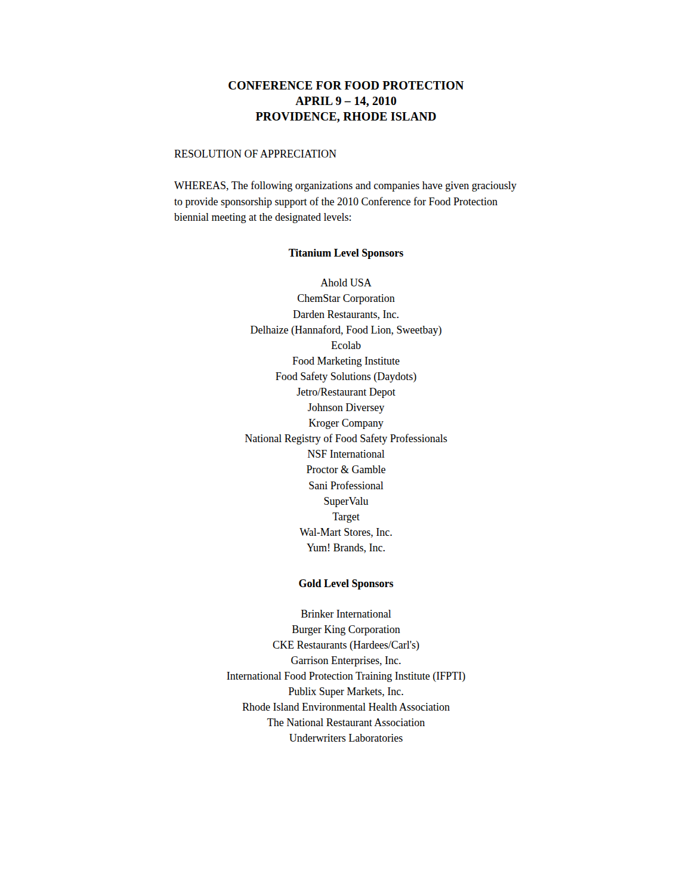CONFERENCE FOR FOOD PROTECTION APRIL 9 – 14, 2010 PROVIDENCE, RHODE ISLAND
Resolution of Appreciation
WHEREAS, The following organizations and companies have given graciously to provide sponsorship support of the 2010 Conference for Food Protection biennial meeting at the designated levels:
Titanium Level Sponsors
Ahold USA
ChemStar Corporation
Darden Restaurants, Inc.
Delhaize (Hannaford, Food Lion, Sweetbay)
Ecolab
Food Marketing Institute
Food Safety Solutions (Daydots)
Jetro/Restaurant Depot
Johnson Diversey
Kroger Company
National Registry of Food Safety Professionals
NSF International
Proctor & Gamble
Sani Professional
SuperValu
Target
Wal-Mart Stores, Inc.
Yum! Brands, Inc.
Gold Level Sponsors
Brinker International
Burger King Corporation
CKE Restaurants (Hardees/Carl's)
Garrison Enterprises, Inc.
International Food Protection Training Institute (IFPTI)
Publix Super Markets, Inc.
Rhode Island Environmental Health Association
The National Restaurant Association
Underwriters Laboratories